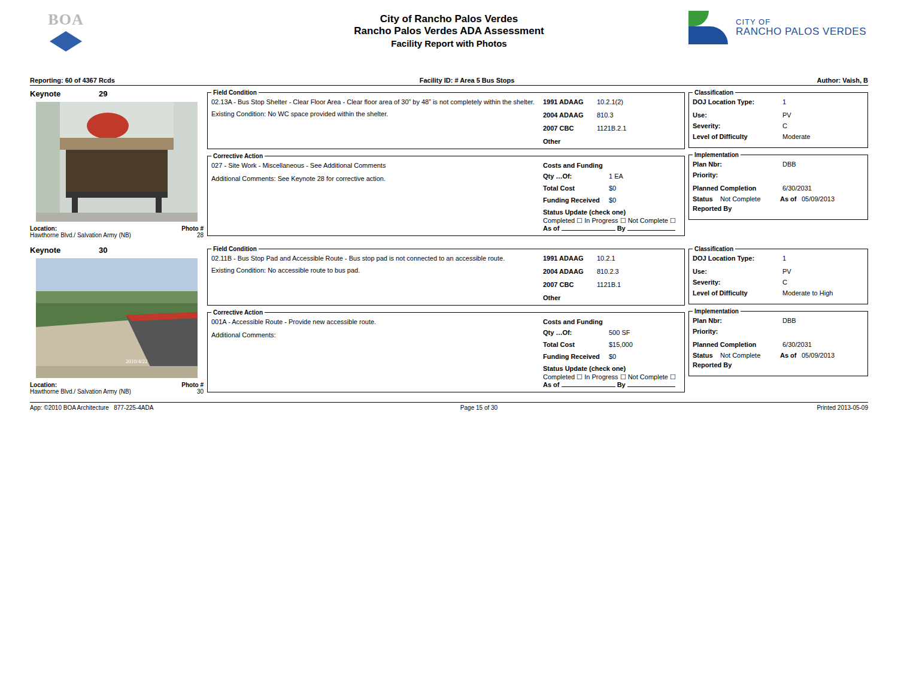BOA
City of Rancho Palos Verdes
Rancho Palos Verdes ADA Assessment
Facility Report with Photos
CITY OF
RANCHO PALOS VERDES
Reporting: 60 of 4367 Rcds
Facility ID: # Area 5 Bus Stops
Author: Vaish, B
Keynote 29
Location: Photo #
Hawthorne Blvd./ Salvation Army (NB) 28
Field Condition
02.13A - Bus Stop Shelter - Clear Floor Area - Clear floor area of 30” by 48” is not completely within the shelter.
Existing Condition: No WC space provided within the shelter.
1991 ADAAG
10.2.1(2)
2004 ADAAG
810.3
2007 CBC
1121B.2.1
Other
Corrective Action
027 - Site Work - Miscellaneous - See Additional Comments
Additional Comments: See Keynote 28 for corrective action.
Costs and Funding
Qty …Of:
1 EA
Total Cost
$0
Funding Received
$0
Status Update (check one)
Completed ☐ In Progress ☐ Not Complete ☐ As of By
Classification
DOJ Location Type:
1
Use:
PV
Severity:
C
Level of Difficulty
Moderate
Implementation
Plan Nbr:
DBB
Priority:
Planned Completion
6/30/2031
Status
Not Complete
As of
05/09/2013
Reported By
Keynote 30
Location: Photo #
Hawthorne Blvd./ Salvation Army (NB) 30
Field Condition
02.11B - Bus Stop Pad and Accessible Route - Bus stop pad is not connected to an accessible route.
Existing Condition: No accessible route to bus pad.
1991 ADAAG
10.2.1
2004 ADAAG
810.2.3
2007 CBC
1121B.1
Other
Corrective Action
001A - Accessible Route - Provide new accessible route.
Additional Comments:
Costs and Funding
Qty …Of:
500 SF
Total Cost
$15,000
Funding Received
$0
Status Update (check one)
Completed ☐ In Progress ☐ Not Complete ☐ As of By
Classification
DOJ Location Type:
1
Use:
PV
Severity:
C
Level of Difficulty
Moderate to High
Implementation
Plan Nbr:
DBB
Priority:
Planned Completion
6/30/2031
Status
Not Complete
As of
05/09/2013
Reported By
App: ©2010 BOA Architecture 877-225-4ADA
Page 15 of 30
Printed 2013-05-09